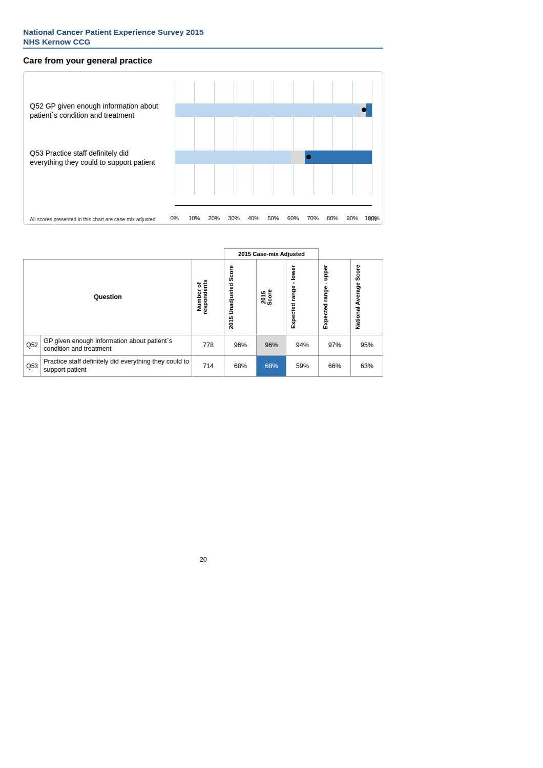National Cancer Patient Experience Survey 2015
NHS Kernow CCG
Care from your general practice
Q52 GP given enough information about patient`s condition and treatment
Q53 Practice staff definitely did everything they could to support patient
0% 10% 20% 30% 40% 50% 60% 70% 80% 90% 100%
All scores presented in this chart are case-mix adjusted
11N
| | 2015 Case-mix Adjusted | |
| Question | Number of respondents | 2015 Unadjusted Score | 2015 Score | Expected range - lower | Expected range - upper | National Average Score |
| Q52 | GP given enough information about patient`s condition and treatment | 778 | 96% | 96% | 94% | 97% | 95% |
| Q53 | Practice staff definitely did everything they could to support patient | 714 | 68% | 68% | 59% | 66% | 63% |
20